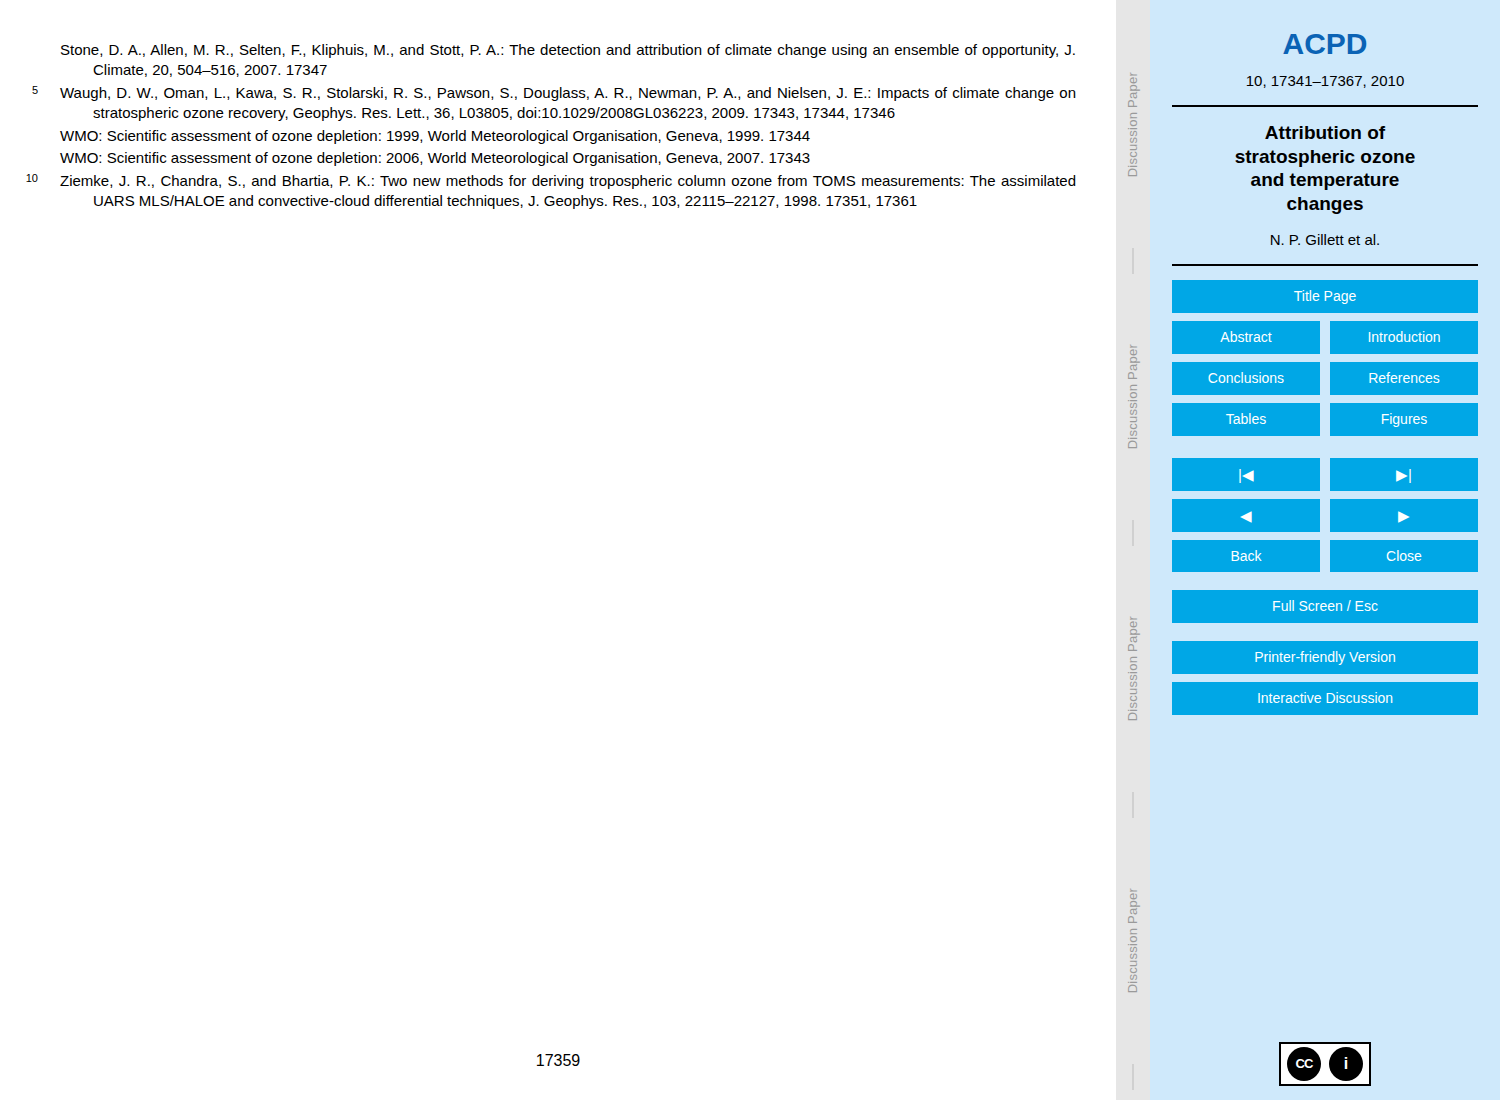Stone, D. A., Allen, M. R., Selten, F., Kliphuis, M., and Stott, P. A.: The detection and attribution of climate change using an ensemble of opportunity, J. Climate, 20, 504–516, 2007. 17347
5 Waugh, D. W., Oman, L., Kawa, S. R., Stolarski, R. S., Pawson, S., Douglass, A. R., Newman, P. A., and Nielsen, J. E.: Impacts of climate change on stratospheric ozone recovery, Geophys. Res. Lett., 36, L03805, doi:10.1029/2008GL036223, 2009. 17343, 17344, 17346
WMO: Scientific assessment of ozone depletion: 1999, World Meteorological Organisation, Geneva, 1999. 17344
WMO: Scientific assessment of ozone depletion: 2006, World Meteorological Organisation, Geneva, 2007. 17343
10 Ziemke, J. R., Chandra, S., and Bhartia, P. K.: Two new methods for deriving tropospheric column ozone from TOMS measurements: The assimilated UARS MLS/HALOE and convective-cloud differential techniques, J. Geophys. Res., 103, 22115–22127, 1998. 17351, 17361
17359
Discussion Paper
Discussion Paper
Discussion Paper
Discussion Paper
ACPD
10, 17341–17367, 2010
Attribution of
stratospheric ozone
and temperature
changes
N. P. Gillett et al.
Title Page
Abstract Introduction Conclusions References Tables Figures
|◀ ▶| ◀ ▶ Back Close
Full Screen / Esc
Printer-friendly Version Interactive Discussion
CC
i